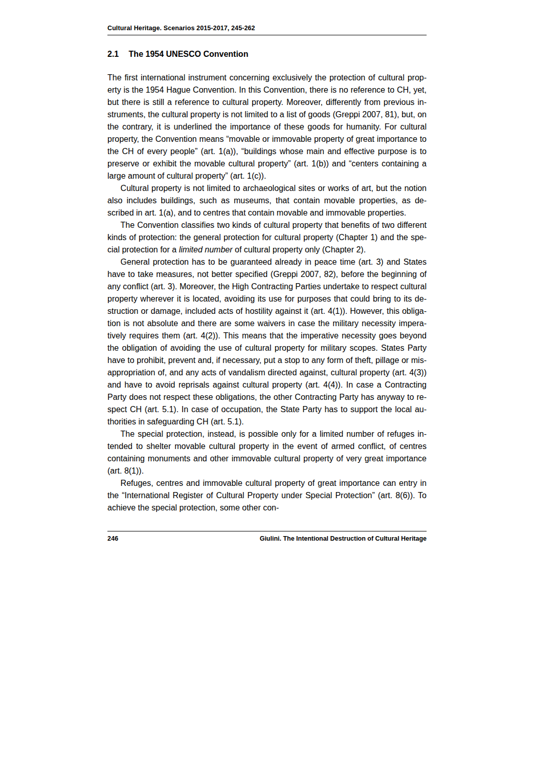Cultural Heritage. Scenarios 2015-2017, 245-262
2.1 The 1954 UNESCO Convention
The first international instrument concerning exclusively the protection of cultural property is the 1954 Hague Convention. In this Convention, there is no reference to CH, yet, but there is still a reference to cultural property. Moreover, differently from previous instruments, the cultural property is not limited to a list of goods (Greppi 2007, 81), but, on the contrary, it is underlined the importance of these goods for humanity. For cultural property, the Convention means “movable or immovable property of great importance to the CH of every people” (art. 1(a)), “buildings whose main and effective purpose is to preserve or exhibit the movable cultural property” (art. 1(b)) and “centers containing a large amount of cultural property” (art. 1(c)).
Cultural property is not limited to archaeological sites or works of art, but the notion also includes buildings, such as museums, that contain movable properties, as described in art. 1(a), and to centres that contain movable and immovable properties.
The Convention classifies two kinds of cultural property that benefits of two different kinds of protection: the general protection for cultural property (Chapter 1) and the special protection for a limited number of cultural property only (Chapter 2).
General protection has to be guaranteed already in peace time (art. 3) and States have to take measures, not better specified (Greppi 2007, 82), before the beginning of any conflict (art. 3). Moreover, the High Contracting Parties undertake to respect cultural property wherever it is located, avoiding its use for purposes that could bring to its destruction or damage, included acts of hostility against it (art. 4(1)). However, this obligation is not absolute and there are some waivers in case the military necessity imperatively requires them (art. 4(2)). This means that the imperative necessity goes beyond the obligation of avoiding the use of cultural property for military scopes. States Party have to prohibit, prevent and, if necessary, put a stop to any form of theft, pillage or misappropriation of, and any acts of vandalism directed against, cultural property (art. 4(3)) and have to avoid reprisals against cultural property (art. 4(4)). In case a Contracting Party does not respect these obligations, the other Contracting Party has anyway to respect CH (art. 5.1). In case of occupation, the State Party has to support the local authorities in safeguarding CH (art. 5.1).
The special protection, instead, is possible only for a limited number of refuges intended to shelter movable cultural property in the event of armed conflict, of centres containing monuments and other immovable cultural property of very great importance (art. 8(1)).
Refuges, centres and immovable cultural property of great importance can entry in the “International Register of Cultural Property under Special Protection” (art. 8(6)). To achieve the special protection, some other con-
246 Giulini. The Intentional Destruction of Cultural Heritage